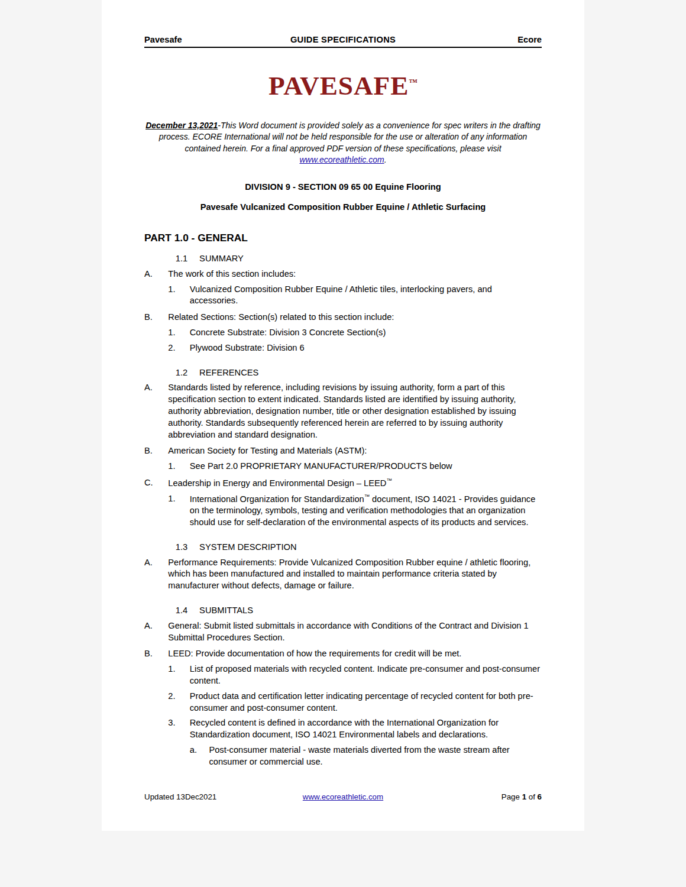Pavesafe
GUIDE SPECIFICATIONS
Ecore
PAVESAFE™
December 13,2021-This Word document is provided solely as a convenience for spec writers in the drafting process. ECORE International will not be held responsible for the use or alteration of any information contained herein. For a final approved PDF version of these specifications, please visit www.ecoreathletic.com.
DIVISION 9 - SECTION 09 65 00 Equine Flooring
Pavesafe Vulcanized Composition Rubber Equine / Athletic Surfacing
PART 1.0 - GENERAL
1.1 SUMMARY
A. The work of this section includes:
1. Vulcanized Composition Rubber Equine / Athletic tiles, interlocking pavers, and accessories.
B. Related Sections: Section(s) related to this section include:
1. Concrete Substrate: Division 3 Concrete Section(s)
2. Plywood Substrate: Division 6
1.2 REFERENCES
A. Standards listed by reference, including revisions by issuing authority, form a part of this specification section to extent indicated. Standards listed are identified by issuing authority, authority abbreviation, designation number, title or other designation established by issuing authority. Standards subsequently referenced herein are referred to by issuing authority abbreviation and standard designation.
B. American Society for Testing and Materials (ASTM):
1. See Part 2.0 PROPRIETARY MANUFACTURER/PRODUCTS below
C. Leadership in Energy and Environmental Design – LEED™
1. International Organization for Standardization™ document, ISO 14021 - Provides guidance on the terminology, symbols, testing and verification methodologies that an organization should use for self-declaration of the environmental aspects of its products and services.
1.3 SYSTEM DESCRIPTION
A. Performance Requirements: Provide Vulcanized Composition Rubber equine / athletic flooring, which has been manufactured and installed to maintain performance criteria stated by manufacturer without defects, damage or failure.
1.4 SUBMITTALS
A. General: Submit listed submittals in accordance with Conditions of the Contract and Division 1 Submittal Procedures Section.
B. LEED: Provide documentation of how the requirements for credit will be met.
1. List of proposed materials with recycled content. Indicate pre-consumer and post-consumer content.
2. Product data and certification letter indicating percentage of recycled content for both pre-consumer and post-consumer content.
3. Recycled content is defined in accordance with the International Organization for Standardization document, ISO 14021 Environmental labels and declarations.
a. Post-consumer material - waste materials diverted from the waste stream after consumer or commercial use.
Updated 13Dec2021
www.ecoreathletic.com
Page 1 of 6